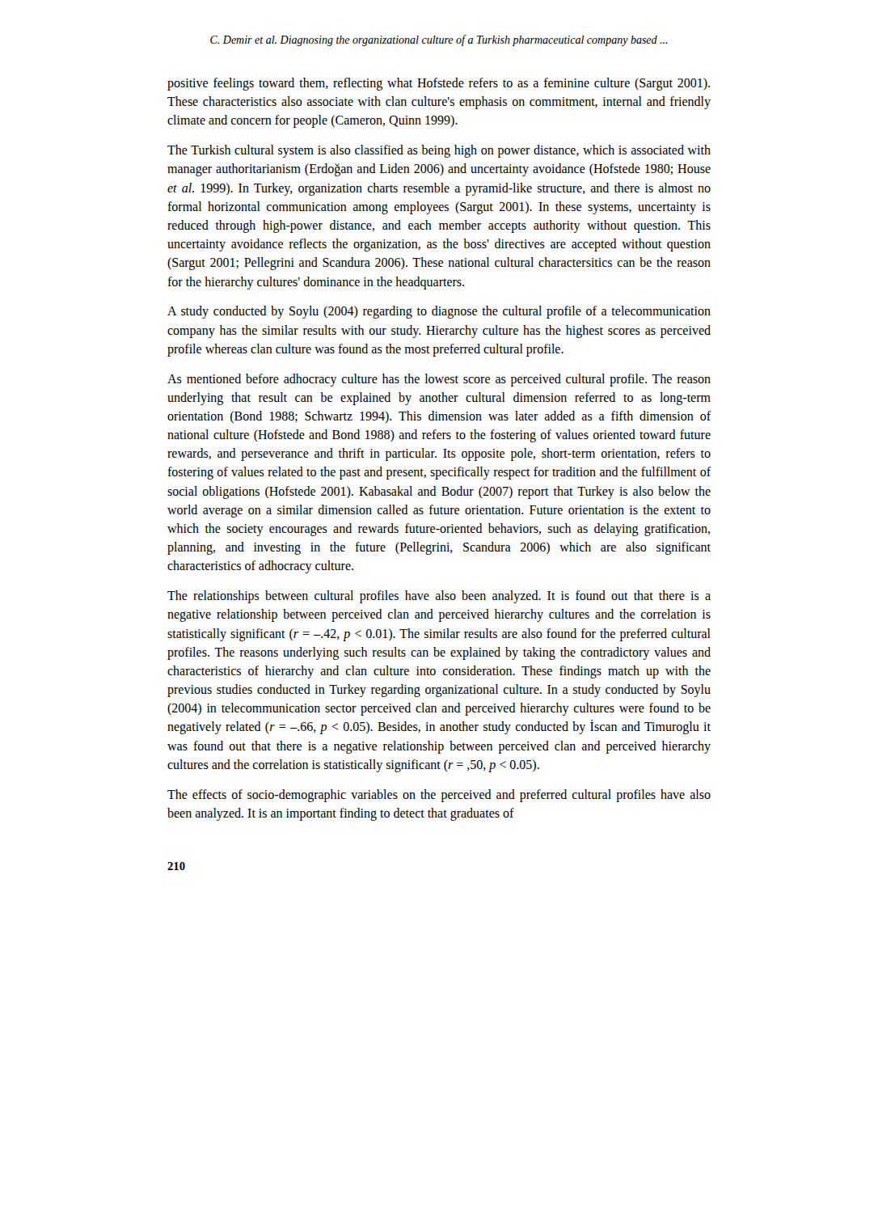C. Demir et al. Diagnosing the organizational culture of a Turkish pharmaceutical company based ...
positive feelings toward them, reflecting what Hofstede refers to as a feminine culture (Sargut 2001). These characteristics also associate with clan culture's emphasis on commitment, internal and friendly climate and concern for people (Cameron, Quinn 1999).
The Turkish cultural system is also classified as being high on power distance, which is associated with manager authoritarianism (Erdoğan and Liden 2006) and uncertainty avoidance (Hofstede 1980; House et al. 1999). In Turkey, organization charts resemble a pyramid-like structure, and there is almost no formal horizontal communication among employees (Sargut 2001). In these systems, uncertainty is reduced through high-power distance, and each member accepts authority without question. This uncertainty avoidance reflects the organization, as the boss' directives are accepted without question (Sargut 2001; Pellegrini and Scandura 2006). These national cultural charactersitics can be the reason for the hierarchy cultures' dominance in the headquarters.
A study conducted by Soylu (2004) regarding to diagnose the cultural profile of a telecommunication company has the similar results with our study. Hierarchy culture has the highest scores as perceived profile whereas clan culture was found as the most preferred cultural profile.
As mentioned before adhocracy culture has the lowest score as perceived cultural profile. The reason underlying that result can be explained by another cultural dimension referred to as long-term orientation (Bond 1988; Schwartz 1994). This dimension was later added as a fifth dimension of national culture (Hofstede and Bond 1988) and refers to the fostering of values oriented toward future rewards, and perseverance and thrift in particular. Its opposite pole, short-term orientation, refers to fostering of values related to the past and present, specifically respect for tradition and the fulfillment of social obligations (Hofstede 2001). Kabasakal and Bodur (2007) report that Turkey is also below the world average on a similar dimension called as future orientation. Future orientation is the extent to which the society encourages and rewards future-oriented behaviors, such as delaying gratification, planning, and investing in the future (Pellegrini, Scandura 2006) which are also significant characteristics of adhocracy culture.
The relationships between cultural profiles have also been analyzed. It is found out that there is a negative relationship between perceived clan and perceived hierarchy cultures and the correlation is statistically significant (r = –.42, p < 0.01). The similar results are also found for the preferred cultural profiles. The reasons underlying such results can be explained by taking the contradictory values and characteristics of hierarchy and clan culture into consideration. These findings match up with the previous studies conducted in Turkey regarding organizational culture. In a study conducted by Soylu (2004) in telecommunication sector perceived clan and perceived hierarchy cultures were found to be negatively related (r = –.66, p < 0.05). Besides, in another study conducted by İscan and Timuroglu it was found out that there is a negative relationship between perceived clan and perceived hierarchy cultures and the correlation is statistically significant (r = ,50, p < 0.05).
The effects of socio-demographic variables on the perceived and preferred cultural profiles have also been analyzed. It is an important finding to detect that graduates of
210